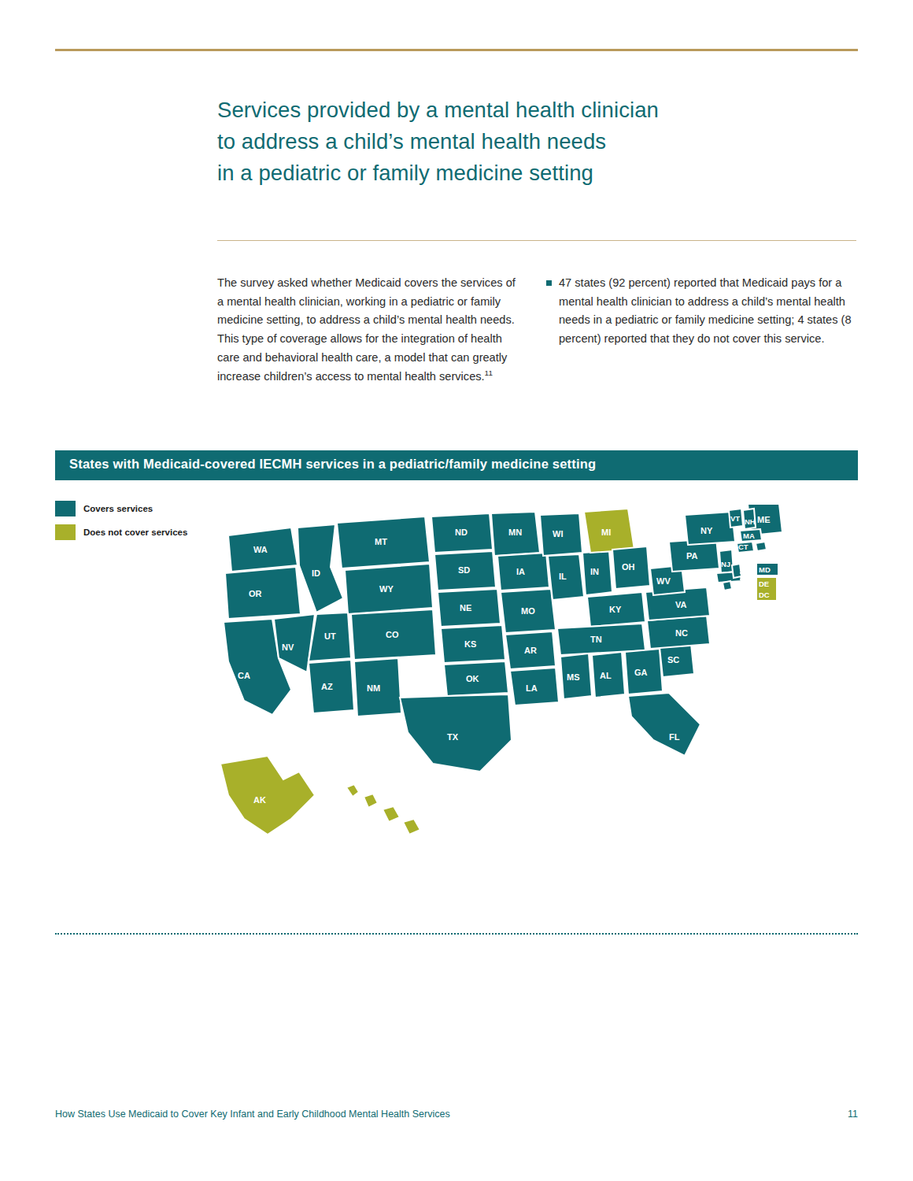Services provided by a mental health clinician
to address a child’s mental health needs
in a pediatric or family medicine setting
The survey asked whether Medicaid covers the services of a mental health clinician, working in a pediatric or family medicine setting, to address a child’s mental health needs. This type of coverage allows for the integration of health care and behavioral health care, a model that can greatly increase children’s access to mental health services.11
47 states (92 percent) reported that Medicaid pays for a mental health clinician to address a child’s mental health needs in a pediatric or family medicine setting; 4 states (8 percent) reported that they do not cover this service.
States with Medicaid-covered IECMH services in a pediatric/family medicine setting
Covers services
Does not cover services
WA OR CA NV ID MT WY UT AZ CO NM ND SD NE KS OK TX MN IA MO AR LA WI IL IN MI OH KY TN MS AL GA FL SC NC VA WV PA NY ME VT NH MA CT RI NJ MD DE DC AK HI
How States Use Medicaid to Cover Key Infant and Early Childhood Mental Health Services 11